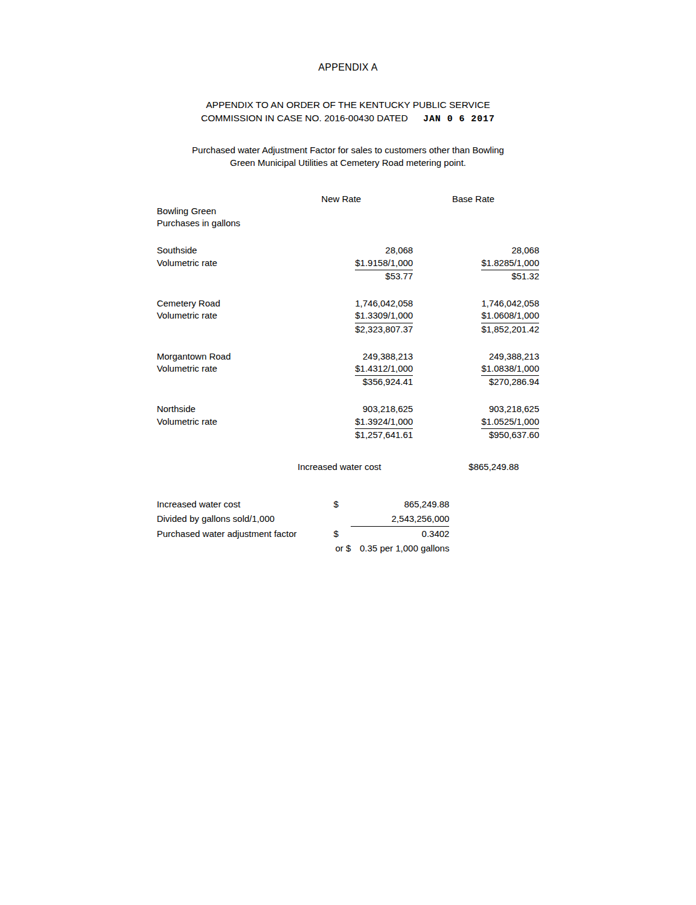APPENDIX A
APPENDIX TO AN ORDER OF THE KENTUCKY PUBLIC SERVICE COMMISSION IN CASE NO. 2016-00430 DATED JAN 0 6 2017
Purchased water Adjustment Factor for sales to customers other than Bowling
Green Municipal Utilities at Cemetery Road metering point.
| | New Rate | Base Rate |
| Bowling Green Purchases in gallons | | |
| Southside | 28,068 | 28,068 |
| Volumetric rate | $1.9158/1,000 | $1.8285/1,000 |
| | $53.77 | $51.32 |
| Cemetery Road | 1,746,042,058 | 1,746,042,058 |
| Volumetric rate | $1.3309/1,000 | $1.0608/1,000 |
| | $2,323,807.37 | $1,852,201.42 |
| Morgantown Road | 249,388,213 | 249,388,213 |
| Volumetric rate | $1.4312/1,000 | $1.0838/1,000 |
| | $356,924.41 | $270,286.94 |
| Northside | 903,218,625 | 903,218,625 |
| Volumetric rate | $1.3924/1,000 | $1.0525/1,000 |
| | $1,257,641.61 | $950,637.60 |
| | Increased water cost | $865,249.88 |
| Increased water cost | $ | 865,249.88 | |
| Divided by gallons sold/1,000 | | 2,543,256,000 | |
| Purchased water adjustment factor | $ | 0.3402 | |
| | or $ | 0.35 per 1,000 gallons | |